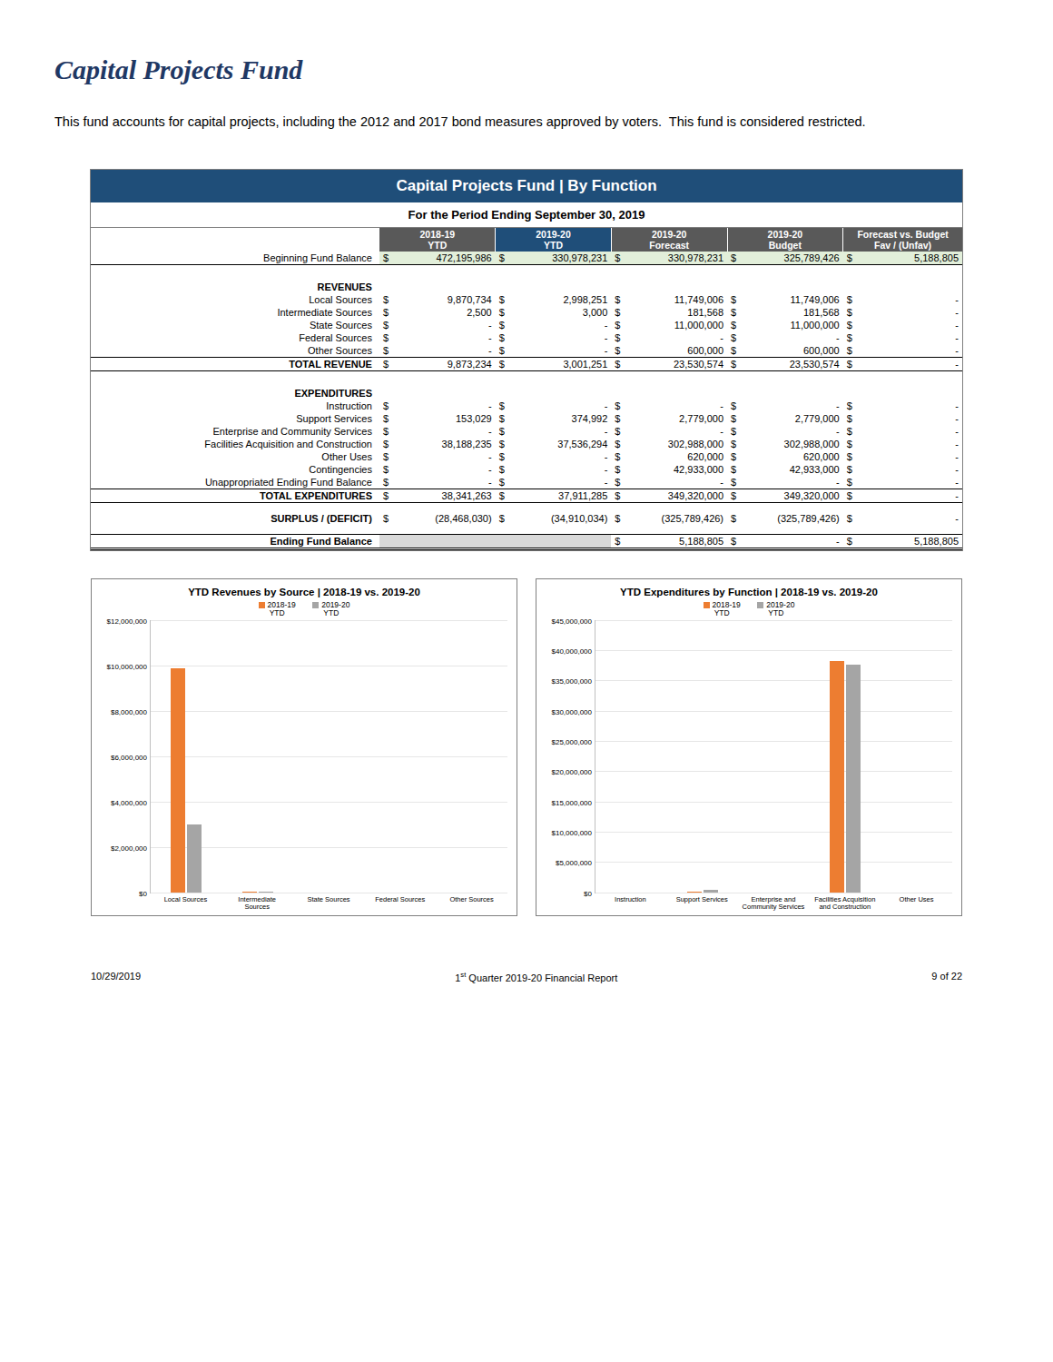Capital Projects Fund
This fund accounts for capital projects, including the 2012 and 2017 bond measures approved by voters. This fund is considered restricted.
Capital Projects Fund | By Function
For the Period Ending September 30, 2019
| | 2018-19 YTD | 2019-20 YTD | 2019-20 Forecast | 2019-20 Budget | Forecast vs. Budget Fav / (Unfav) |
| Beginning Fund Balance | $ | 472,195,986 | $ | 330,978,231 | $ | 330,978,231 | $ | 325,789,426 | $ | 5,188,805 |
| REVENUES | |
| Local Sources | $ | 9,870,734 | $ | 2,998,251 | $ | 11,749,006 | $ | 11,749,006 | $ | - |
| Intermediate Sources | $ | 2,500 | $ | 3,000 | $ | 181,568 | $ | 181,568 | $ | - |
| State Sources | $ | - | $ | - | $ | 11,000,000 | $ | 11,000,000 | $ | - |
| Federal Sources | $ | - | $ | - | $ | - | $ | - | $ | - |
| Other Sources | $ | - | $ | - | $ | 600,000 | $ | 600,000 | $ | - |
| TOTAL REVENUE | $ | 9,873,234 | $ | 3,001,251 | $ | 23,530,574 | $ | 23,530,574 | $ | - |
| EXPENDITURES | |
| Instruction | $ | - | $ | - | $ | - | $ | - | $ | - |
| Support Services | $ | 153,029 | $ | 374,992 | $ | 2,779,000 | $ | 2,779,000 | $ | - |
| Enterprise and Community Services | $ | - | $ | - | $ | - | $ | - | $ | - |
| Facilities Acquisition and Construction | $ | 38,188,235 | $ | 37,536,294 | $ | 302,988,000 | $ | 302,988,000 | $ | - |
| Other Uses | $ | - | $ | - | $ | 620,000 | $ | 620,000 | $ | - |
| Contingencies | $ | - | $ | - | $ | 42,933,000 | $ | 42,933,000 | $ | - |
| Unappropriated Ending Fund Balance | $ | - | $ | - | $ | - | $ | - | $ | - |
| TOTAL EXPENDITURES | $ | 38,341,263 | $ | 37,911,285 | $ | 349,320,000 | $ | 349,320,000 | $ | - |
| SURPLUS / (DEFICIT) | $ | (28,468,030) | $ | (34,910,034) | $ | (325,789,426) | $ | (325,789,426) | $ | - |
| Ending Fund Balance | | | | | $ | 5,188,805 | $ | - | $ | 5,188,805 |
YTD Revenues by Source | 2018-19 vs. 2019-20
2018-19
YTD 2019-20
YTD
$12,000,000
$10,000,000
$8,000,000
$6,000,000
$4,000,000
$2,000,000
$0
Local Sources
Intermediate
Sources
State Sources
Federal Sources
Other Sources
YTD Expenditures by Function | 2018-19 vs. 2019-20
2018-19
YTD 2019-20
YTD
$45,000,000
$40,000,000
$35,000,000
$30,000,000
$25,000,000
$20,000,000
$15,000,000
$10,000,000
$5,000,000
$0
Instruction
Support Services
Enterprise and
Community Services
Facilities Acquisition
and Construction
Other Uses
10/29/2019
1st Quarter 2019-20 Financial Report
9 of 22